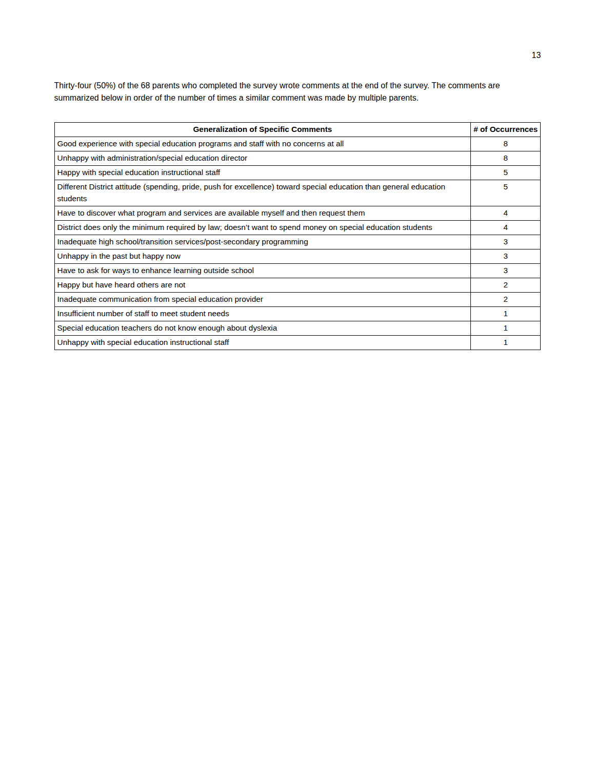13
Thirty-four (50%) of the 68 parents who completed the survey wrote comments at the end of the survey. The comments are summarized below in order of the number of times a similar comment was made by multiple parents.
| Generalization of Specific Comments | # of Occurrences |
| --- | --- |
| Good experience with special education programs and staff with no concerns at all | 8 |
| Unhappy with administration/special education director | 8 |
| Happy with special education instructional staff | 5 |
| Different District attitude (spending, pride, push for excellence) toward special education than general education students | 5 |
| Have to discover what program and services are available myself and then request them | 4 |
| District does only the minimum required by law; doesn’t want to spend money on special education students | 4 |
| Inadequate high school/transition services/post-secondary programming | 3 |
| Unhappy in the past but happy now | 3 |
| Have to ask for ways to enhance learning outside school | 3 |
| Happy but have heard others are not | 2 |
| Inadequate communication from special education provider | 2 |
| Insufficient number of staff to meet student needs | 1 |
| Special education teachers do not know enough about dyslexia | 1 |
| Unhappy with special education instructional staff | 1 |